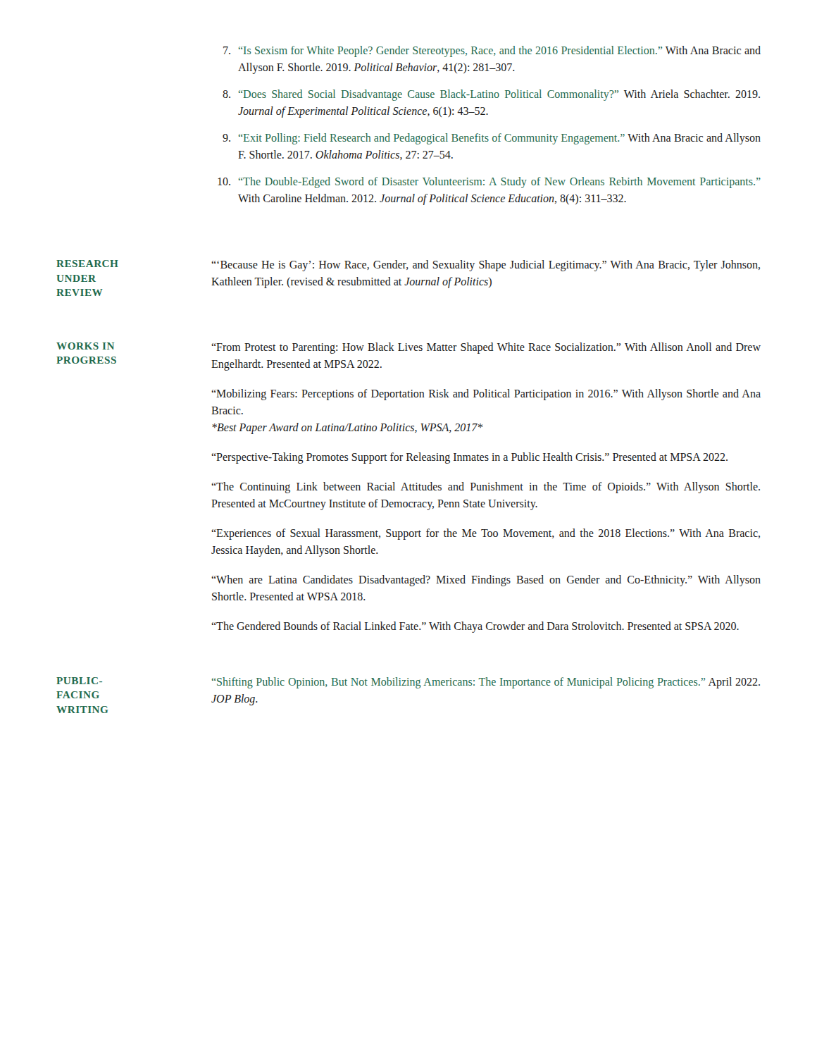7.“Is Sexism for White People? Gender Stereotypes, Race, and the 2016 Presidential Election.” With Ana Bracic and Allyson F. Shortle. 2019. Political Behavior, 41(2): 281–307.
8.“Does Shared Social Disadvantage Cause Black-Latino Political Commonality?” With Ariela Schachter. 2019. Journal of Experimental Political Science, 6(1): 43–52.
9.“Exit Polling: Field Research and Pedagogical Benefits of Community Engagement.” With Ana Bracic and Allyson F. Shortle. 2017. Oklahoma Politics, 27: 27–54.
10.“The Double-Edged Sword of Disaster Volunteerism: A Study of New Orleans Rebirth Movement Participants.” With Caroline Heldman. 2012. Journal of Political Science Education, 8(4): 311–332.
RESEARCH
UNDER
REVIEW
“‘Because He is Gay’: How Race, Gender, and Sexuality Shape Judicial Legitimacy.” With Ana Bracic, Tyler Johnson, Kathleen Tipler. (revised & resubmitted at Journal of Politics)
WORKS IN
PROGRESS
“From Protest to Parenting: How Black Lives Matter Shaped White Race Socialization.” With Allison Anoll and Drew Engelhardt. Presented at MPSA 2022.
“Mobilizing Fears: Perceptions of Deportation Risk and Political Participation in 2016.” With Allyson Shortle and Ana Bracic.
*Best Paper Award on Latina/Latino Politics, WPSA, 2017*
“Perspective-Taking Promotes Support for Releasing Inmates in a Public Health Crisis.” Presented at MPSA 2022.
“The Continuing Link between Racial Attitudes and Punishment in the Time of Opioids.” With Allyson Shortle. Presented at McCourtney Institute of Democracy, Penn State University.
“Experiences of Sexual Harassment, Support for the Me Too Movement, and the 2018 Elections.” With Ana Bracic, Jessica Hayden, and Allyson Shortle.
“When are Latina Candidates Disadvantaged? Mixed Findings Based on Gender and Co-Ethnicity.” With Allyson Shortle. Presented at WPSA 2018.
“The Gendered Bounds of Racial Linked Fate.” With Chaya Crowder and Dara Strolovitch. Presented at SPSA 2020.
PUBLIC-
FACING
WRITING
“Shifting Public Opinion, But Not Mobilizing Americans: The Importance of Municipal Policing Practices.” April 2022. JOP Blog.